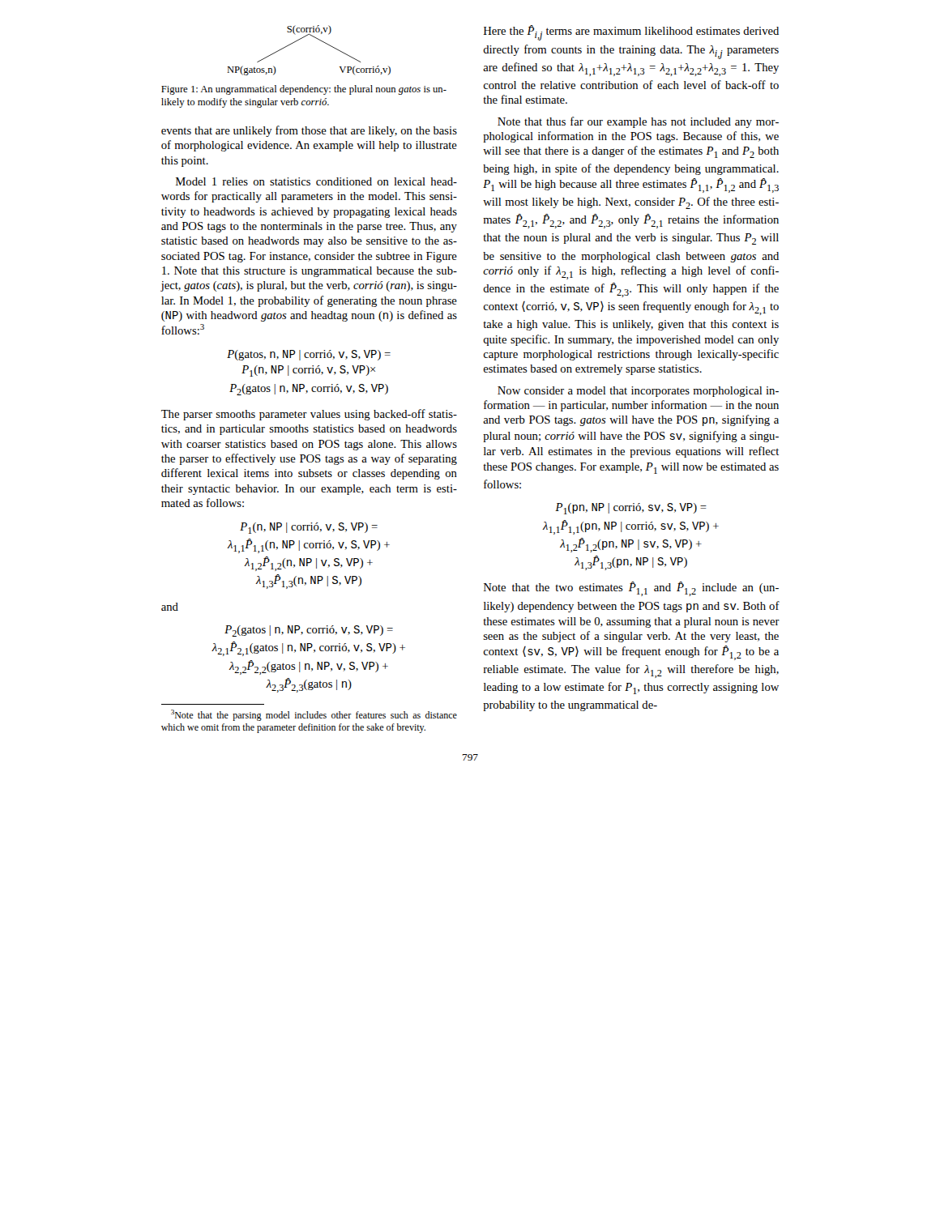S(corrió,v)
NP(gatos,n)
VP(corrió,v)
Figure 1: An ungrammatical dependency: the plural noun gatos is unlikely to modify the singular verb corrió.
events that are unlikely from those that are likely, on the basis of morphological evidence. An example will help to illustrate this point.
Model 1 relies on statistics conditioned on lexical headwords for practically all parameters in the model. This sensitivity to headwords is achieved by propagating lexical heads and POS tags to the nonterminals in the parse tree. Thus, any statistic based on headwords may also be sensitive to the associated POS tag. For instance, consider the subtree in Figure 1. Note that this structure is ungrammatical because the subject, gatos (cats), is plural, but the verb, corrió (ran), is singular. In Model 1, the probability of generating the noun phrase (NP) with headword gatos and headtag noun (n) is defined as follows:3
P(gatos, n, NP | corrió, v, S, VP) = P1(n, NP | corrió, v, S, VP)× P2(gatos | n, NP, corrió, v, S, VP)
The parser smooths parameter values using backed-off statistics, and in particular smooths statistics based on headwords with coarser statistics based on POS tags alone. This allows the parser to effectively use POS tags as a way of separating different lexical items into subsets or classes depending on their syntactic behavior. In our example, each term is estimated as follows:
P1(n, NP | corrió, v, S, VP) = λ1,1P̂1,1(n, NP | corrió, v, S, VP) + λ1,2P̂1,2(n, NP | v, S, VP) + λ1,3P̂1,3(n, NP | S, VP)
and
P2(gatos | n, NP, corrió, v, S, VP) = λ2,1P̂2,1(gatos | n, NP, corrió, v, S, VP) + λ2,2P̂2,2(gatos | n, NP, v, S, VP) + λ2,3P̂2,3(gatos | n)
3Note that the parsing model includes other features such as distance which we omit from the parameter definition for the sake of brevity.
Here the P̂i,j terms are maximum likelihood estimates derived directly from counts in the training data. The λi,j parameters are defined so that λ1,1+λ1,2+λ1,3 = λ2,1+λ2,2+λ2,3 = 1. They control the relative contribution of each level of back-off to the final estimate.
Note that thus far our example has not included any morphological information in the POS tags. Because of this, we will see that there is a danger of the estimates P1 and P2 both being high, in spite of the dependency being ungrammatical. P1 will be high because all three estimates P̂1,1, P̂1,2 and P̂1,3 will most likely be high. Next, consider P2. Of the three estimates P̂2,1, P̂2,2, and P̂2,3, only P̂2,1 retains the information that the noun is plural and the verb is singular. Thus P2 will be sensitive to the morphological clash between gatos and corrió only if λ2,1 is high, reflecting a high level of confidence in the estimate of P̂2,3. This will only happen if the context ⟨corrió, v, S, VP⟩ is seen frequently enough for λ2,1 to take a high value. This is unlikely, given that this context is quite specific. In summary, the impoverished model can only capture morphological restrictions through lexically-specific estimates based on extremely sparse statistics.
Now consider a model that incorporates morphological information — in particular, number information — in the noun and verb POS tags. gatos will have the POS pn, signifying a plural noun; corrió will have the POS sv, signifying a singular verb. All estimates in the previous equations will reflect these POS changes. For example, P1 will now be estimated as follows:
P1(pn, NP | corrió, sv, S, VP) = λ1,1P̂1,1(pn, NP | corrió, sv, S, VP) + λ1,2P̂1,2(pn, NP | sv, S, VP) + λ1,3P̂1,3(pn, NP | S, VP)
Note that the two estimates P̂1,1 and P̂1,2 include an (unlikely) dependency between the POS tags pn and sv. Both of these estimates will be 0, assuming that a plural noun is never seen as the subject of a singular verb. At the very least, the context ⟨sv, S, VP⟩ will be frequent enough for P̂1,2 to be a reliable estimate. The value for λ1,2 will therefore be high, leading to a low estimate for P1, thus correctly assigning low probability to the ungrammatical de-
797